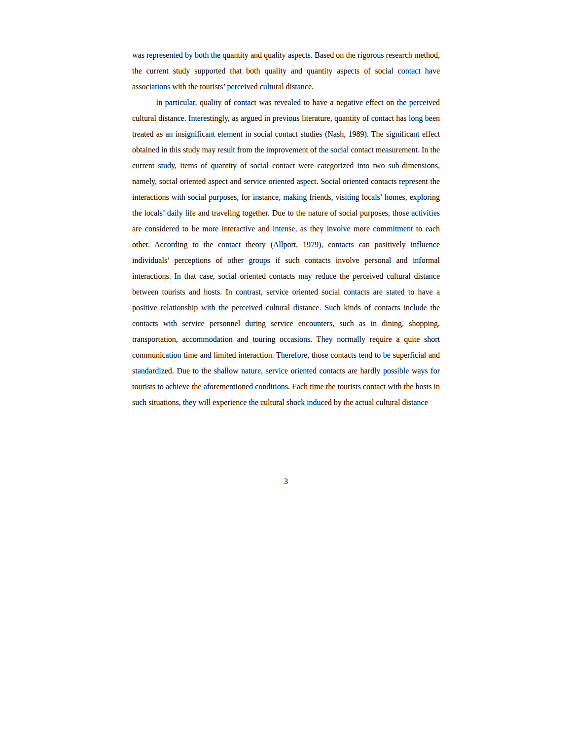was represented by both the quantity and quality aspects. Based on the rigorous research method, the current study supported that both quality and quantity aspects of social contact have associations with the tourists’ perceived cultural distance.
In particular, quality of contact was revealed to have a negative effect on the perceived cultural distance. Interestingly, as argued in previous literature, quantity of contact has long been treated as an insignificant element in social contact studies (Nash, 1989). The significant effect obtained in this study may result from the improvement of the social contact measurement. In the current study, items of quantity of social contact were categorized into two sub-dimensions, namely, social oriented aspect and service oriented aspect. Social oriented contacts represent the interactions with social purposes, for instance, making friends, visiting locals’ homes, exploring the locals’ daily life and traveling together. Due to the nature of social purposes, those activities are considered to be more interactive and intense, as they involve more commitment to each other. According to the contact theory (Allport, 1979), contacts can positively influence individuals’ perceptions of other groups if such contacts involve personal and informal interactions. In that case, social oriented contacts may reduce the perceived cultural distance between tourists and hosts. In contrast, service oriented social contacts are stated to have a positive relationship with the perceived cultural distance. Such kinds of contacts include the contacts with service personnel during service encounters, such as in dining, shopping, transportation, accommodation and touring occasions. They normally require a quite short communication time and limited interaction. Therefore, those contacts tend to be superficial and standardized. Due to the shallow nature, service oriented contacts are hardly possible ways for tourists to achieve the aforementioned conditions. Each time the tourists contact with the hosts in such situations, they will experience the cultural shock induced by the actual cultural distance
3